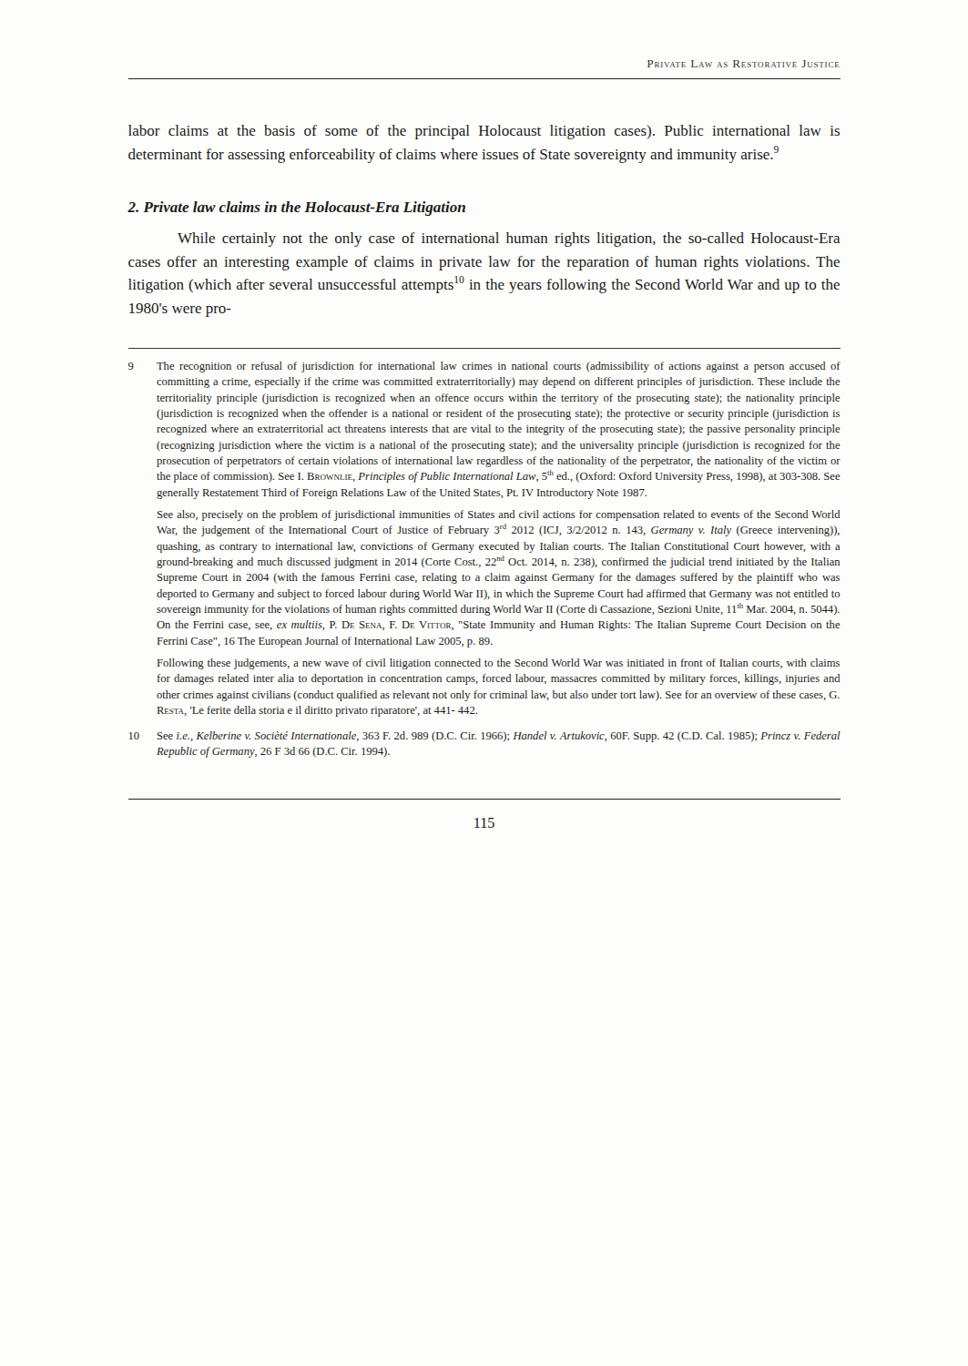Private Law as Restorative Justice
labor claims at the basis of some of the principal Holocaust litigation cases). Public international law is determinant for assessing enforceability of claims where issues of State sovereignty and immunity arise.9
2. Private law claims in the Holocaust-Era Litigation
While certainly not the only case of international human rights litigation, the so-called Holocaust-Era cases offer an interesting example of claims in private law for the reparation of human rights violations. The litigation (which after several unsuccessful attempts10 in the years following the Second World War and up to the 1980's were pro-
9
The recognition or refusal of jurisdiction for international law crimes in national courts (admissibility of actions against a person accused of committing a crime, especially if the crime was committed extraterritorially) may depend on different principles of jurisdiction. These include the territoriality principle (jurisdiction is recognized when an offence occurs within the territory of the prosecuting state); the nationality principle (jurisdiction is recognized when the offender is a national or resident of the prosecuting state); the protective or security principle (jurisdiction is recognized where an extraterritorial act threatens interests that are vital to the integrity of the prosecuting state); the passive personality principle (recognizing jurisdiction where the victim is a national of the prosecuting state); and the universality principle (jurisdiction is recognized for the prosecution of perpetrators of certain violations of international law regardless of the nationality of the perpetrator, the nationality of the victim or the place of commission). See I. Brownlie, Principles of Public International Law, 5th ed., (Oxford: Oxford University Press, 1998), at 303-308. See generally Restatement Third of Foreign Relations Law of the United States, Pt. IV Introductory Note 1987.
See also, precisely on the problem of jurisdictional immunities of States and civil actions for compensation related to events of the Second World War, the judgement of the International Court of Justice of February 3rd 2012 (ICJ, 3/2/2012 n. 143, Germany v. Italy (Greece intervening)), quashing, as contrary to international law, convictions of Germany executed by Italian courts. The Italian Constitutional Court however, with a ground-breaking and much discussed judgment in 2014 (Corte Cost., 22nd Oct. 2014, n. 238), confirmed the judicial trend initiated by the Italian Supreme Court in 2004 (with the famous Ferrini case, relating to a claim against Germany for the damages suffered by the plaintiff who was deported to Germany and subject to forced labour during World War II), in which the Supreme Court had affirmed that Germany was not entitled to sovereign immunity for the violations of human rights committed during World War II (Corte di Cassazione, Sezioni Unite, 11th Mar. 2004, n. 5044). On the Ferrini case, see, ex multiis, P. De Sena, F. De Vittor, "State Immunity and Human Rights: The Italian Supreme Court Decision on the Ferrini Case", 16 The European Journal of International Law 2005, p. 89.
Following these judgements, a new wave of civil litigation connected to the Second World War was initiated in front of Italian courts, with claims for damages related inter alia to deportation in concentration camps, forced labour, massacres committed by military forces, killings, injuries and other crimes against civilians (conduct qualified as relevant not only for criminal law, but also under tort law). See for an overview of these cases, G. Resta, 'Le ferite della storia e il diritto privato riparatore', at 441- 442.
10
See i.e., Kelberine v. Socièté Internationale, 363 F. 2d. 989 (D.C. Cir. 1966); Handel v. Artukovic, 60F. Supp. 42 (C.D. Cal. 1985); Princz v. Federal Republic of Germany, 26 F 3d 66 (D.C. Cir. 1994).
115